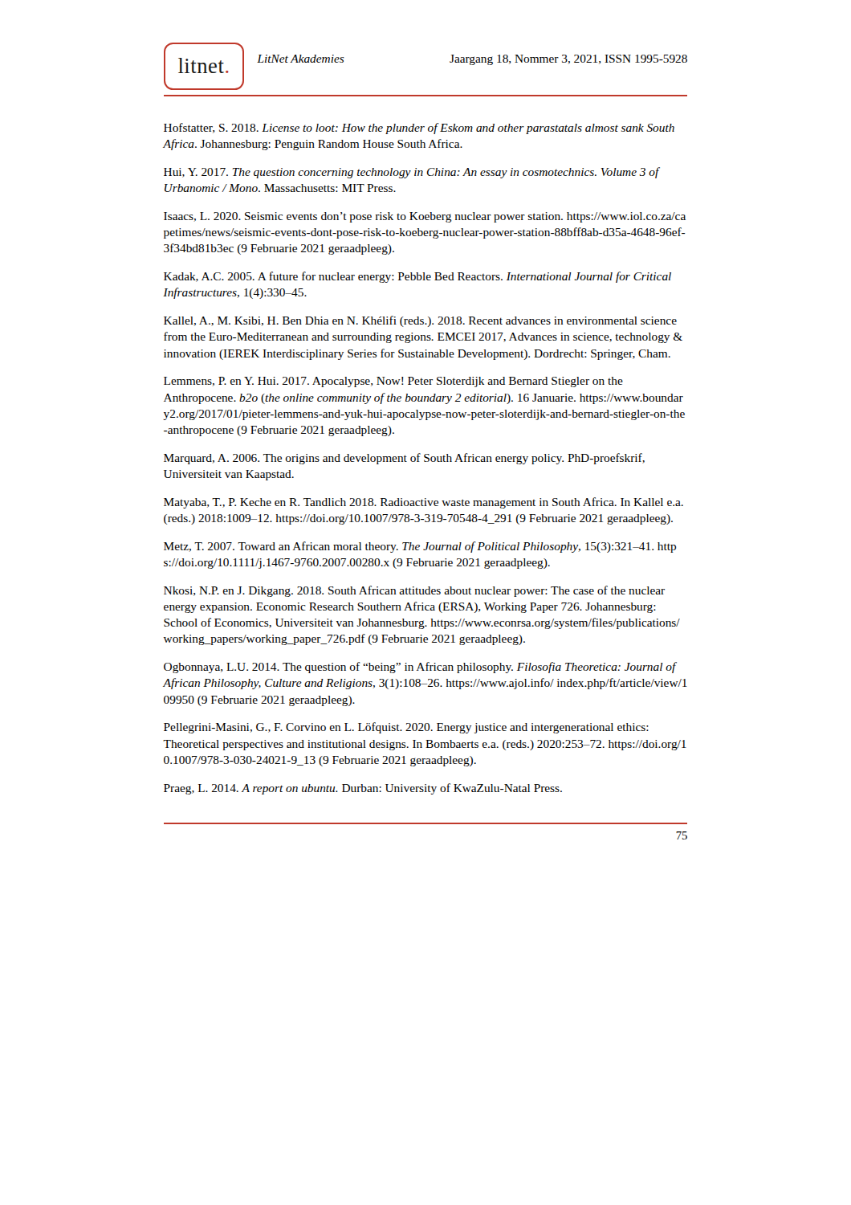litnet.
LitNet Akademies Jaargang 18, Nommer 3, 2021, ISSN 1995-5928
Hofstatter, S. 2018. License to loot: How the plunder of Eskom and other parastatals almost sank South Africa. Johannesburg: Penguin Random House South Africa.
Hui, Y. 2017. The question concerning technology in China: An essay in cosmotechnics. Volume 3 of Urbanomic / Mono. Massachusetts: MIT Press.
Isaacs, L. 2020. Seismic events don’t pose risk to Koeberg nuclear power station. https://www.iol.co.za/capetimes/news/seismic-events-dont-pose-risk-to-koeberg-nuclear-power-station-88bff8ab-d35a-4648-96ef-3f34bd81b3ec (9 Februarie 2021 geraadpleeg).
Kadak, A.C. 2005. A future for nuclear energy: Pebble Bed Reactors. International Journal for Critical Infrastructures, 1(4):330–45.
Kallel, A., M. Ksibi, H. Ben Dhia en N. Khélifi (reds.). 2018. Recent advances in environmental science from the Euro-Mediterranean and surrounding regions. EMCEI 2017, Advances in science, technology & innovation (IEREK Interdisciplinary Series for Sustainable Development). Dordrecht: Springer, Cham.
Lemmens, P. en Y. Hui. 2017. Apocalypse, Now! Peter Sloterdijk and Bernard Stiegler on the Anthropocene. b2o (the online community of the boundary 2 editorial). 16 Januarie. https://www.boundary2.org/2017/01/pieter-lemmens-and-yuk-hui-apocalypse-now-peter-sloterdijk-and-bernard-stiegler-on-the-anthropocene (9 Februarie 2021 geraadpleeg).
Marquard, A. 2006. The origins and development of South African energy policy. PhD-proefskrif, Universiteit van Kaapstad.
Matyaba, T., P. Keche en R. Tandlich 2018. Radioactive waste management in South Africa. In Kallel e.a. (reds.) 2018:1009–12. https://doi.org/10.1007/978-3-319-70548-4_291 (9 Februarie 2021 geraadpleeg).
Metz, T. 2007. Toward an African moral theory. The Journal of Political Philosophy, 15(3):321–41. https://doi.org/10.1111/j.1467-9760.2007.00280.x (9 Februarie 2021 geraadpleeg).
Nkosi, N.P. en J. Dikgang. 2018. South African attitudes about nuclear power: The case of the nuclear energy expansion. Economic Research Southern Africa (ERSA), Working Paper 726. Johannesburg: School of Economics, Universiteit van Johannesburg. https://www.econrsa.org/system/files/publications/working_papers/working_paper_726.pdf (9 Februarie 2021 geraadpleeg).
Ogbonnaya, L.U. 2014. The question of “being” in African philosophy. Filosofia Theoretica: Journal of African Philosophy, Culture and Religions, 3(1):108–26. https://www.ajol.info/ index.php/ft/article/view/109950 (9 Februarie 2021 geraadpleeg).
Pellegrini-Masini, G., F. Corvino en L. Löfquist. 2020. Energy justice and intergenerational ethics: Theoretical perspectives and institutional designs. In Bombaerts e.a. (reds.) 2020:253–72. https://doi.org/10.1007/978-3-030-24021-9_13 (9 Februarie 2021 geraadpleeg).
Praeg, L. 2014. A report on ubuntu. Durban: University of KwaZulu-Natal Press.
75